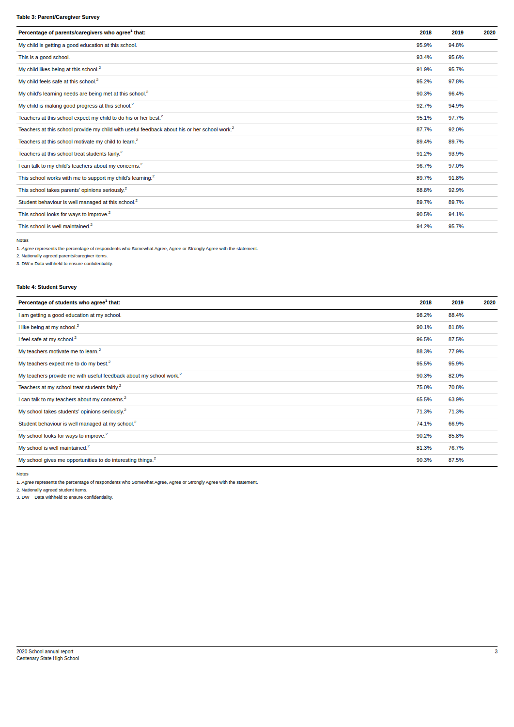Table 3: Parent/Caregiver Survey
| Percentage of parents/caregivers who agree 1 that: | 2018 | 2019 | 2020 |
| --- | --- | --- | --- |
| My child is getting a good education at this school. | 95.9% | 94.8% | |
| This is a good school. | 93.4% | 95.6% | |
| My child likes being at this school. 2 | 91.9% | 95.7% | |
| My child feels safe at this school. 2 | 95.2% | 97.8% | |
| My child's learning needs are being met at this school. 2 | 90.3% | 96.4% | |
| My child is making good progress at this school. 2 | 92.7% | 94.9% | |
| Teachers at this school expect my child to do his or her best. 2 | 95.1% | 97.7% | |
| Teachers at this school provide my child with useful feedback about his or her school work. 2 | 87.7% | 92.0% | |
| Teachers at this school motivate my child to learn. 2 | 89.4% | 89.7% | |
| Teachers at this school treat students fairly. 2 | 91.2% | 93.9% | |
| I can talk to my child's teachers about my concerns. 2 | 96.7% | 97.0% | |
| This school works with me to support my child's learning. 2 | 89.7% | 91.8% | |
| This school takes parents' opinions seriously. 2 | 88.8% | 92.9% | |
| Student behaviour is well managed at this school. 2 | 89.7% | 89.7% | |
| This school looks for ways to improve. 2 | 90.5% | 94.1% | |
| This school is well maintained. 2 | 94.2% | 95.7% | |
Notes
1. Agree represents the percentage of respondents who Somewhat Agree, Agree or Strongly Agree with the statement.
2. Nationally agreed parents/caregiver items.
3. DW = Data withheld to ensure confidentiality.
Table 4: Student Survey
| Percentage of students who agree 1 that: | 2018 | 2019 | 2020 |
| --- | --- | --- | --- |
| I am getting a good education at my school. | 98.2% | 88.4% | |
| I like being at my school. 2 | 90.1% | 81.8% | |
| I feel safe at my school. 2 | 96.5% | 87.5% | |
| My teachers motivate me to learn. 2 | 88.3% | 77.9% | |
| My teachers expect me to do my best. 2 | 95.5% | 95.9% | |
| My teachers provide me with useful feedback about my school work. 2 | 90.3% | 82.0% | |
| Teachers at my school treat students fairly. 2 | 75.0% | 70.8% | |
| I can talk to my teachers about my concerns. 2 | 65.5% | 63.9% | |
| My school takes students' opinions seriously. 2 | 71.3% | 71.3% | |
| Student behaviour is well managed at my school. 2 | 74.1% | 66.9% | |
| My school looks for ways to improve. 2 | 90.2% | 85.8% | |
| My school is well maintained. 2 | 81.3% | 76.7% | |
| My school gives me opportunities to do interesting things. 2 | 90.3% | 87.5% | |
Notes
1. Agree represents the percentage of respondents who Somewhat Agree, Agree or Strongly Agree with the statement.
2. Nationally agreed student items.
3. DW = Data withheld to ensure confidentiality.
2020 School annual report
Centenary State High School
3